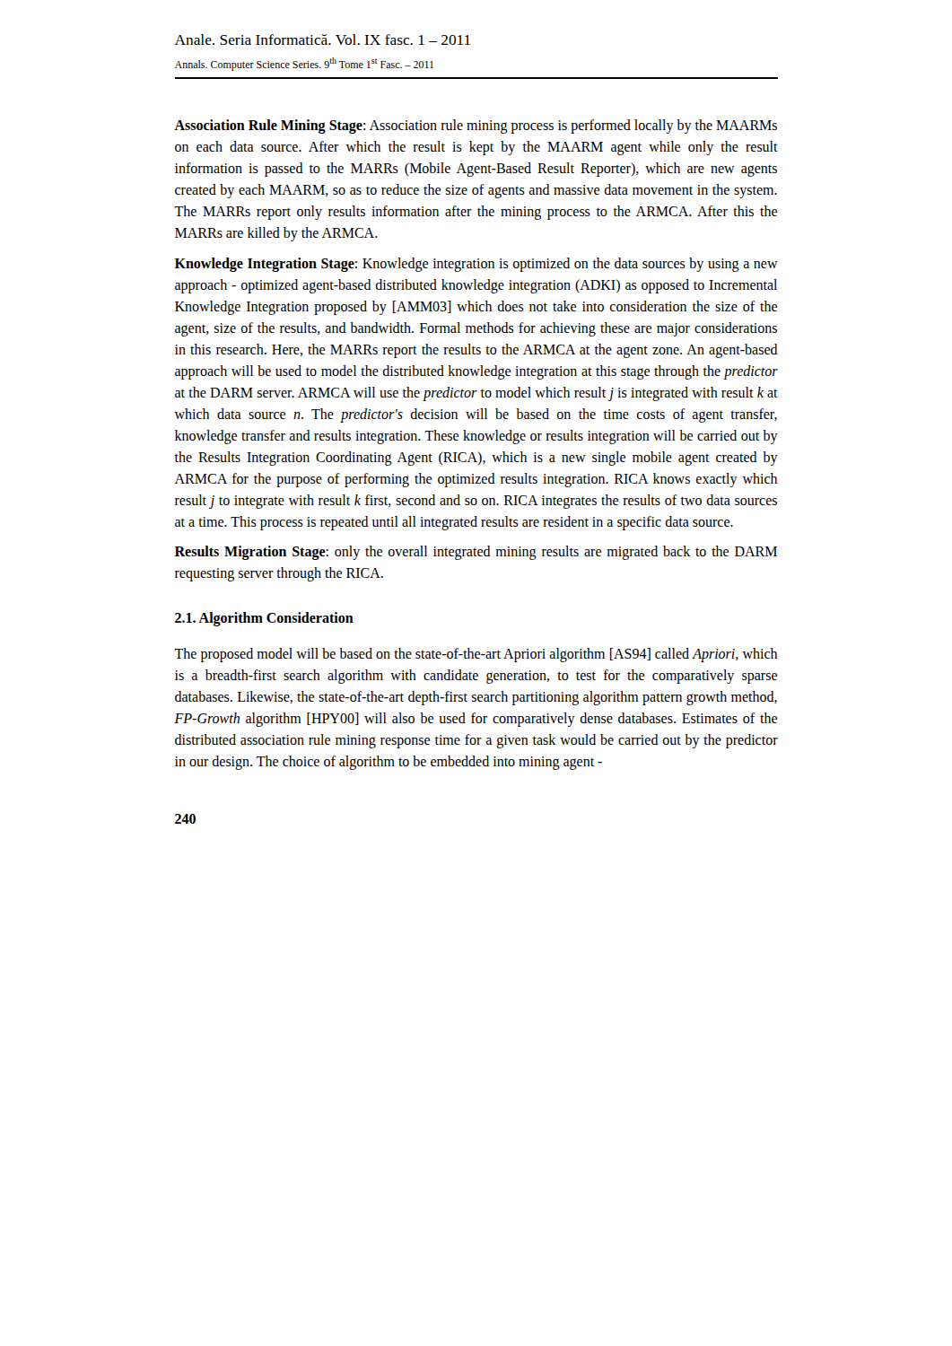Anale. Seria Informatică. Vol. IX fasc. 1 – 2011
Annals. Computer Science Series. 9th Tome 1st Fasc. – 2011
Association Rule Mining Stage: Association rule mining process is performed locally by the MAARMs on each data source. After which the result is kept by the MAARM agent while only the result information is passed to the MARRs (Mobile Agent-Based Result Reporter), which are new agents created by each MAARM, so as to reduce the size of agents and massive data movement in the system. The MARRs report only results information after the mining process to the ARMCA. After this the MARRs are killed by the ARMCA.
Knowledge Integration Stage: Knowledge integration is optimized on the data sources by using a new approach - optimized agent-based distributed knowledge integration (ADKI) as opposed to Incremental Knowledge Integration proposed by [AMM03] which does not take into consideration the size of the agent, size of the results, and bandwidth. Formal methods for achieving these are major considerations in this research. Here, the MARRs report the results to the ARMCA at the agent zone. An agent-based approach will be used to model the distributed knowledge integration at this stage through the predictor at the DARM server. ARMCA will use the predictor to model which result j is integrated with result k at which data source n. The predictor's decision will be based on the time costs of agent transfer, knowledge transfer and results integration. These knowledge or results integration will be carried out by the Results Integration Coordinating Agent (RICA), which is a new single mobile agent created by ARMCA for the purpose of performing the optimized results integration. RICA knows exactly which result j to integrate with result k first, second and so on. RICA integrates the results of two data sources at a time. This process is repeated until all integrated results are resident in a specific data source.
Results Migration Stage: only the overall integrated mining results are migrated back to the DARM requesting server through the RICA.
2.1. Algorithm Consideration
The proposed model will be based on the state-of-the-art Apriori algorithm [AS94] called Apriori, which is a breadth-first search algorithm with candidate generation, to test for the comparatively sparse databases. Likewise, the state-of-the-art depth-first search partitioning algorithm pattern growth method, FP-Growth algorithm [HPY00] will also be used for comparatively dense databases. Estimates of the distributed association rule mining response time for a given task would be carried out by the predictor in our design. The choice of algorithm to be embedded into mining agent -
240